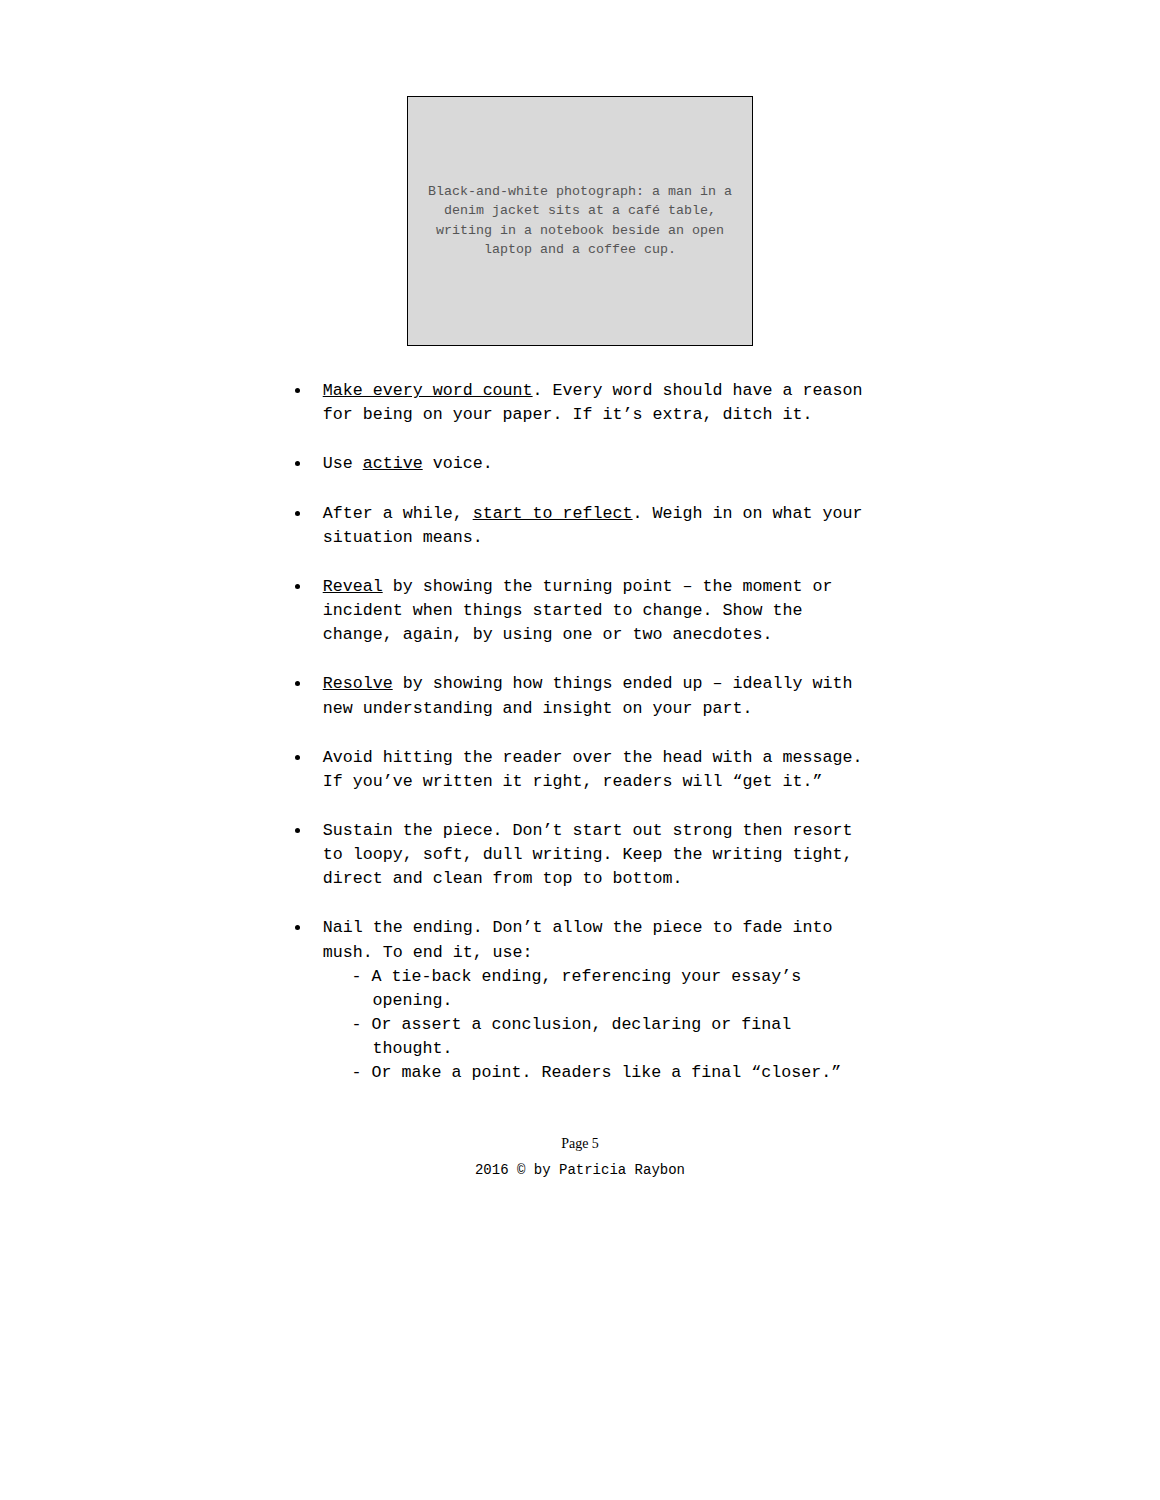Black-and-white photograph: a man in a denim jacket sits at a café table, writing in a notebook beside an open laptop and a coffee cup.
Make every word count. Every word should have a reason for being on your paper. If it’s extra, ditch it.
Use active voice.
After a while, start to reflect. Weigh in on what your situation means.
Reveal by showing the turning point – the moment or incident when things started to change. Show the change, again, by using one or two anecdotes.
Resolve by showing how things ended up – ideally with new understanding and insight on your part.
Avoid hitting the reader over the head with a message. If you’ve written it right, readers will “get it.”
Sustain the piece. Don’t start out strong then resort to loopy, soft, dull writing. Keep the writing tight, direct and clean from top to bottom.
Nail the ending. Don’t allow the piece to fade into mush. To end it, use:
- A tie-back ending, referencing your essay’s opening.
- Or assert a conclusion, declaring or final thought.
- Or make a point. Readers like a final “closer.”
Page 5
2016 © by Patricia Raybon